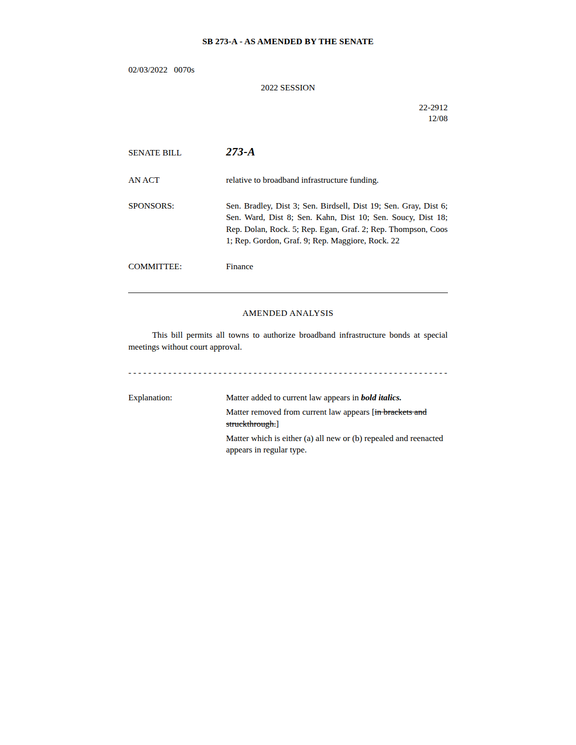SB 273-A - AS AMENDED BY THE SENATE
02/03/2022 0070s
2022 SESSION
22-2912
12/08
SENATE BILL
273-A
AN ACT
relative to broadband infrastructure funding.
SPONSORS:
Sen. Bradley, Dist 3; Sen. Birdsell, Dist 19; Sen. Gray, Dist 6; Sen. Ward, Dist 8; Sen. Kahn, Dist 10; Sen. Soucy, Dist 18; Rep. Dolan, Rock. 5; Rep. Egan, Graf. 2; Rep. Thompson, Coos 1; Rep. Gordon, Graf. 9; Rep. Maggiore, Rock. 22
COMMITTEE:
Finance
AMENDED ANALYSIS
This bill permits all towns to authorize broadband infrastructure bonds at special meetings without court approval.
- - - - - - - - - - - - - - - - - - - - - - - - - - - - - - - - - - - - - - - - - - - - - - - - - - - - - - - - - - - - - - - - - - - - - - - - -
Explanation:
Matter added to current law appears in bold italics.
Matter removed from current law appears [in brackets and struckthrough.]
Matter which is either (a) all new or (b) repealed and reenacted appears in regular type.